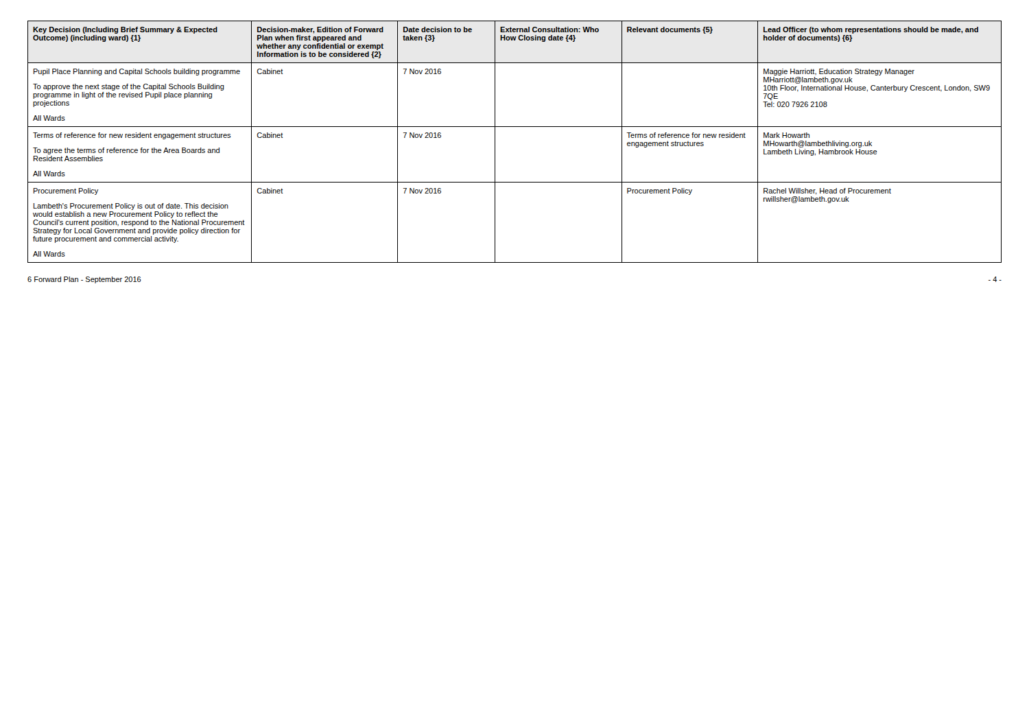| Key Decision (Including Brief Summary & Expected Outcome) (including ward) {1} | Decision-maker, Edition of Forward Plan when first appeared and whether any confidential or exempt Information is to be considered {2} | Date decision to be taken {3} | External Consultation: Who How Closing date {4} | Relevant documents {5} | Lead Officer (to whom representations should be made, and holder of documents) {6} |
| --- | --- | --- | --- | --- | --- |
| Pupil Place Planning and Capital Schools building programme To approve the next stage of the Capital Schools Building programme in light of the revised Pupil place planning projections All Wards | Cabinet | 7 Nov 2016 | | | Maggie Harriott, Education Strategy Manager MHarriott@lambeth.gov.uk 10th Floor, International House, Canterbury Crescent, London, SW9 7QE Tel: 020 7926 2108 |
| Terms of reference for new resident engagement structures To agree the terms of reference for the Area Boards and Resident Assemblies All Wards | Cabinet | 7 Nov 2016 | | Terms of reference for new resident engagement structures | Mark Howarth MHowarth@lambethliving.org.uk Lambeth Living, Hambrook House |
| Procurement Policy Lambeth's Procurement Policy is out of date. This decision would establish a new Procurement Policy to reflect the Council's current position, respond to the National Procurement Strategy for Local Government and provide policy direction for future procurement and commercial activity. All Wards | Cabinet | 7 Nov 2016 | | Procurement Policy | Rachel Willsher, Head of Procurement rwillsher@lambeth.gov.uk |
6 Forward Plan - September 2016 - 4 -